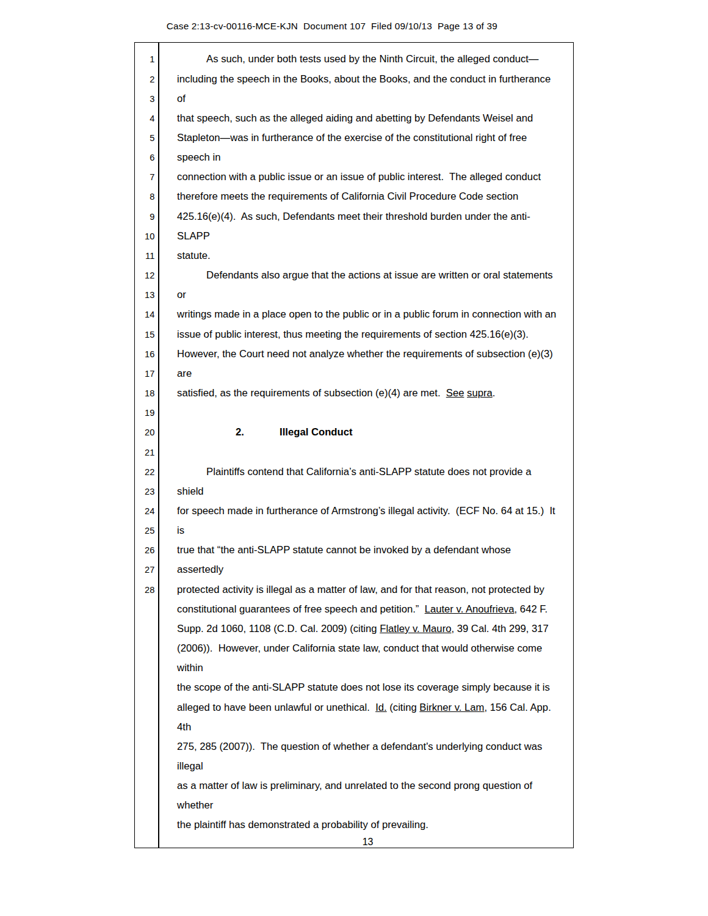Case 2:13-cv-00116-MCE-KJN Document 107 Filed 09/10/13 Page 13 of 39
1
2
3
4
5
6
7
8
9
10
11
12
13
14
15
16
17
18
19
20
21
22
23
24
25
26
27
28
As such, under both tests used by the Ninth Circuit, the alleged conduct—
including the speech in the Books, about the Books, and the conduct in furtherance of
that speech, such as the alleged aiding and abetting by Defendants Weisel and
Stapleton—was in furtherance of the exercise of the constitutional right of free speech in
connection with a public issue or an issue of public interest. The alleged conduct
therefore meets the requirements of California Civil Procedure Code section
425.16(e)(4). As such, Defendants meet their threshold burden under the anti-SLAPP
statute.
Defendants also argue that the actions at issue are written or oral statements or
writings made in a place open to the public or in a public forum in connection with an
issue of public interest, thus meeting the requirements of section 425.16(e)(3).
However, the Court need not analyze whether the requirements of subsection (e)(3) are
satisfied, as the requirements of subsection (e)(4) are met. See supra.
2. Illegal Conduct
Plaintiffs contend that California’s anti-SLAPP statute does not provide a shield
for speech made in furtherance of Armstrong’s illegal activity. (ECF No. 64 at 15.) It is
true that “the anti-SLAPP statute cannot be invoked by a defendant whose assertedly
protected activity is illegal as a matter of law, and for that reason, not protected by
constitutional guarantees of free speech and petition.” Lauter v. Anoufrieva, 642 F.
Supp. 2d 1060, 1108 (C.D. Cal. 2009) (citing Flatley v. Mauro, 39 Cal. 4th 299, 317
(2006)). However, under California state law, conduct that would otherwise come within
the scope of the anti-SLAPP statute does not lose its coverage simply because it is
alleged to have been unlawful or unethical. Id. (citing Birkner v. Lam, 156 Cal. App. 4th
275, 285 (2007)). The question of whether a defendant's underlying conduct was illegal
as a matter of law is preliminary, and unrelated to the second prong question of whether
the plaintiff has demonstrated a probability of prevailing.
13